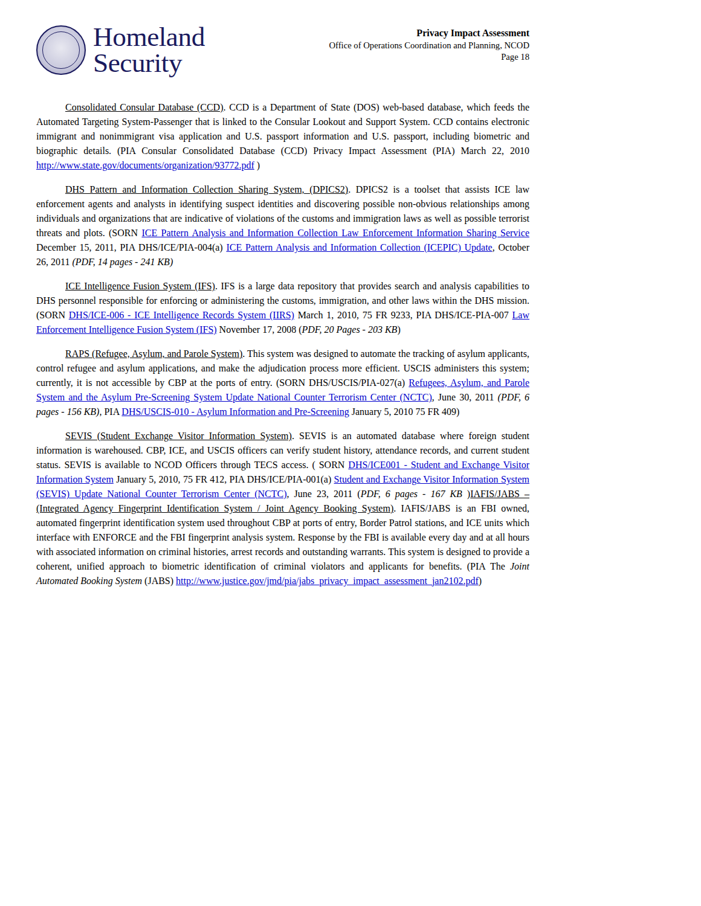Homeland Security
Privacy Impact Assessment
Office of Operations Coordination and Planning, NCOD
Page 18
Consolidated Consular Database (CCD). CCD is a Department of State (DOS) web-based database, which feeds the Automated Targeting System-Passenger that is linked to the Consular Lookout and Support System. CCD contains electronic immigrant and nonimmigrant visa application and U.S. passport information and U.S. passport, including biometric and biographic details. (PIA Consular Consolidated Database (CCD) Privacy Impact Assessment (PIA) March 22, 2010 http://www.state.gov/documents/organization/93772.pdf )
DHS Pattern and Information Collection Sharing System, (DPICS2). DPICS2 is a toolset that assists ICE law enforcement agents and analysts in identifying suspect identities and discovering possible non-obvious relationships among individuals and organizations that are indicative of violations of the customs and immigration laws as well as possible terrorist threats and plots. (SORN ICE Pattern Analysis and Information Collection Law Enforcement Information Sharing Service December 15, 2011, PIA DHS/ICE/PIA-004(a) ICE Pattern Analysis and Information Collection (ICEPIC) Update, October 26, 2011 (PDF, 14 pages - 241 KB)
ICE Intelligence Fusion System (IFS). IFS is a large data repository that provides search and analysis capabilities to DHS personnel responsible for enforcing or administering the customs, immigration, and other laws within the DHS mission. (SORN DHS/ICE-006 - ICE Intelligence Records System (IIRS) March 1, 2010, 75 FR 9233, PIA DHS/ICE-PIA-007 Law Enforcement Intelligence Fusion System (IFS) November 17, 2008 (PDF, 20 Pages - 203 KB)
RAPS (Refugee, Asylum, and Parole System). This system was designed to automate the tracking of asylum applicants, control refugee and asylum applications, and make the adjudication process more efficient. USCIS administers this system; currently, it is not accessible by CBP at the ports of entry. (SORN DHS/USCIS/PIA-027(a) Refugees, Asylum, and Parole System and the Asylum Pre-Screening System Update National Counter Terrorism Center (NCTC), June 30, 2011 (PDF, 6 pages - 156 KB), PIA DHS/USCIS-010 - Asylum Information and Pre-Screening January 5, 2010 75 FR 409)
SEVIS (Student Exchange Visitor Information System). SEVIS is an automated database where foreign student information is warehoused. CBP, ICE, and USCIS officers can verify student history, attendance records, and current student status. SEVIS is available to NCOD Officers through TECS access. ( SORN DHS/ICE001 - Student and Exchange Visitor Information System January 5, 2010, 75 FR 412, PIA DHS/ICE/PIA-001(a) Student and Exchange Visitor Information System (SEVIS) Update National Counter Terrorism Center (NCTC), June 23, 2011 (PDF, 6 pages - 167 KB )IAFIS/JABS – (Integrated Agency Fingerprint Identification System / Joint Agency Booking System). IAFIS/JABS is an FBI owned, automated fingerprint identification system used throughout CBP at ports of entry, Border Patrol stations, and ICE units which interface with ENFORCE and the FBI fingerprint analysis system. Response by the FBI is available every day and at all hours with associated information on criminal histories, arrest records and outstanding warrants. This system is designed to provide a coherent, unified approach to biometric identification of criminal violators and applicants for benefits. (PIA The Joint Automated Booking System (JABS) http://www.justice.gov/jmd/pia/jabs_privacy_impact_assessment_jan2102.pdf)